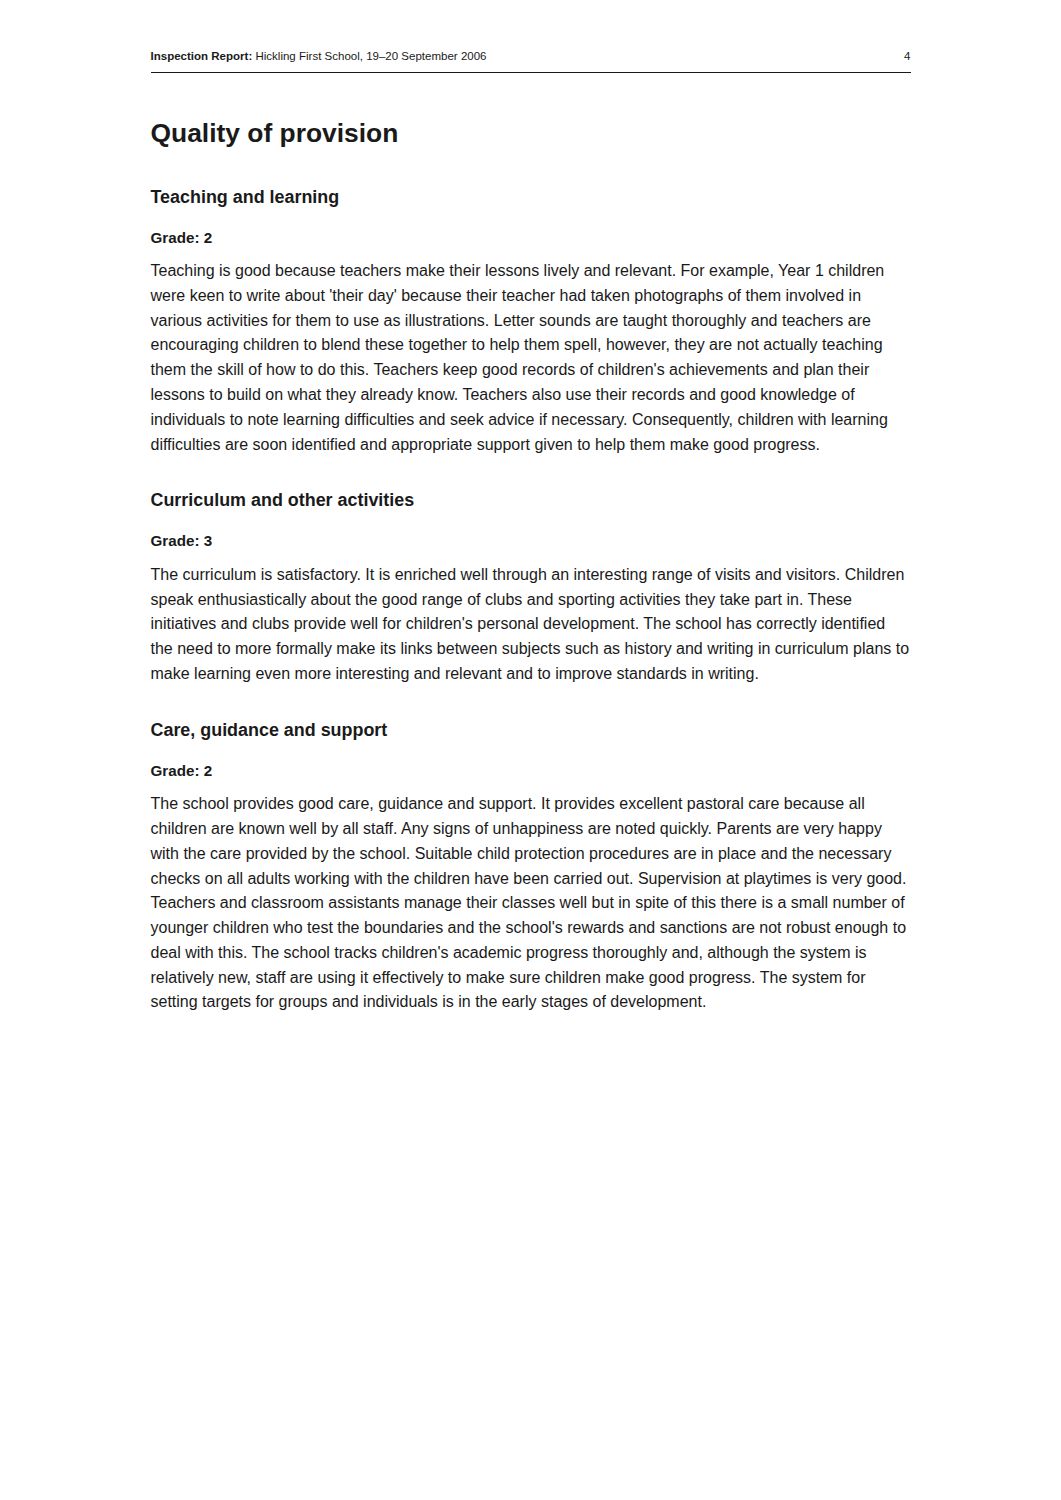Inspection Report: Hickling First School, 19–20 September 2006
4
Quality of provision
Teaching and learning
Grade: 2
Teaching is good because teachers make their lessons lively and relevant. For example, Year 1 children were keen to write about 'their day' because their teacher had taken photographs of them involved in various activities for them to use as illustrations. Letter sounds are taught thoroughly and teachers are encouraging children to blend these together to help them spell, however, they are not actually teaching them the skill of how to do this. Teachers keep good records of children's achievements and plan their lessons to build on what they already know. Teachers also use their records and good knowledge of individuals to note learning difficulties and seek advice if necessary. Consequently, children with learning difficulties are soon identified and appropriate support given to help them make good progress.
Curriculum and other activities
Grade: 3
The curriculum is satisfactory. It is enriched well through an interesting range of visits and visitors. Children speak enthusiastically about the good range of clubs and sporting activities they take part in. These initiatives and clubs provide well for children's personal development. The school has correctly identified the need to more formally make its links between subjects such as history and writing in curriculum plans to make learning even more interesting and relevant and to improve standards in writing.
Care, guidance and support
Grade: 2
The school provides good care, guidance and support. It provides excellent pastoral care because all children are known well by all staff. Any signs of unhappiness are noted quickly. Parents are very happy with the care provided by the school. Suitable child protection procedures are in place and the necessary checks on all adults working with the children have been carried out. Supervision at playtimes is very good. Teachers and classroom assistants manage their classes well but in spite of this there is a small number of younger children who test the boundaries and the school's rewards and sanctions are not robust enough to deal with this. The school tracks children's academic progress thoroughly and, although the system is relatively new, staff are using it effectively to make sure children make good progress. The system for setting targets for groups and individuals is in the early stages of development.